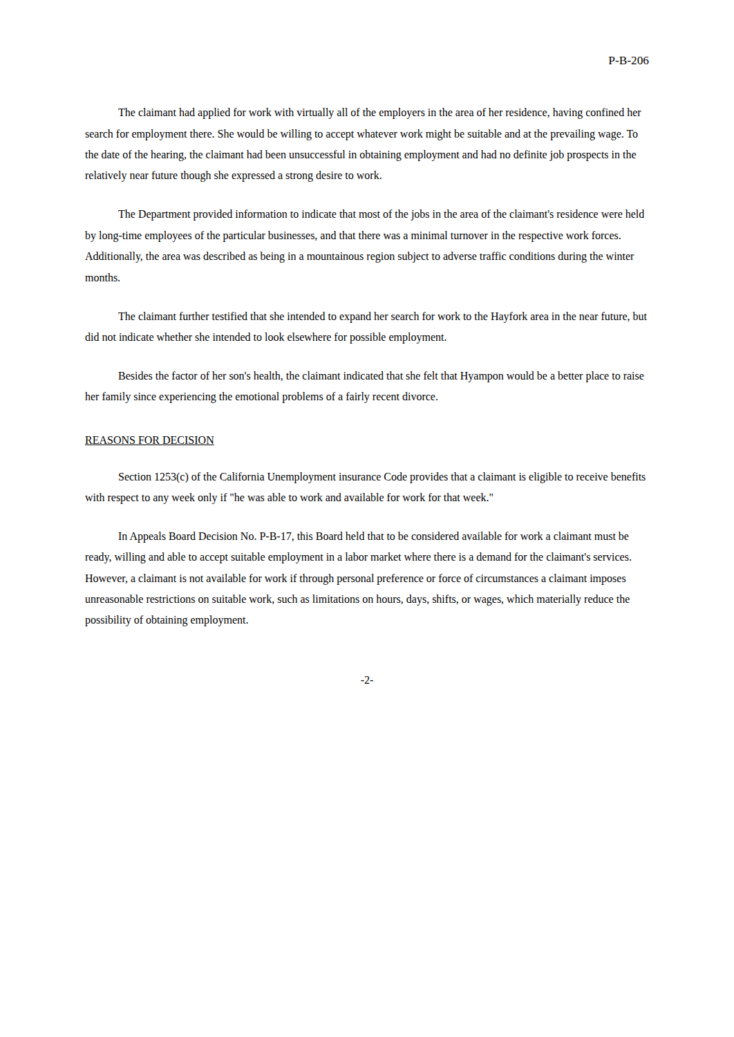P-B-206
The claimant had applied for work with virtually all of the employers in the area of her residence, having confined her search for employment there. She would be willing to accept whatever work might be suitable and at the prevailing wage. To the date of the hearing, the claimant had been unsuccessful in obtaining employment and had no definite job prospects in the relatively near future though she expressed a strong desire to work.
The Department provided information to indicate that most of the jobs in the area of the claimant's residence were held by long-time employees of the particular businesses, and that there was a minimal turnover in the respective work forces. Additionally, the area was described as being in a mountainous region subject to adverse traffic conditions during the winter months.
The claimant further testified that she intended to expand her search for work to the Hayfork area in the near future, but did not indicate whether she intended to look elsewhere for possible employment.
Besides the factor of her son's health, the claimant indicated that she felt that Hyampon would be a better place to raise her family since experiencing the emotional problems of a fairly recent divorce.
REASONS FOR DECISION
Section 1253(c) of the California Unemployment insurance Code provides that a claimant is eligible to receive benefits with respect to any week only if "he was able to work and available for work for that week."
In Appeals Board Decision No. P-B-17, this Board held that to be considered available for work a claimant must be ready, willing and able to accept suitable employment in a labor market where there is a demand for the claimant's services. However, a claimant is not available for work if through personal preference or force of circumstances a claimant imposes unreasonable restrictions on suitable work, such as limitations on hours, days, shifts, or wages, which materially reduce the possibility of obtaining employment.
-2-